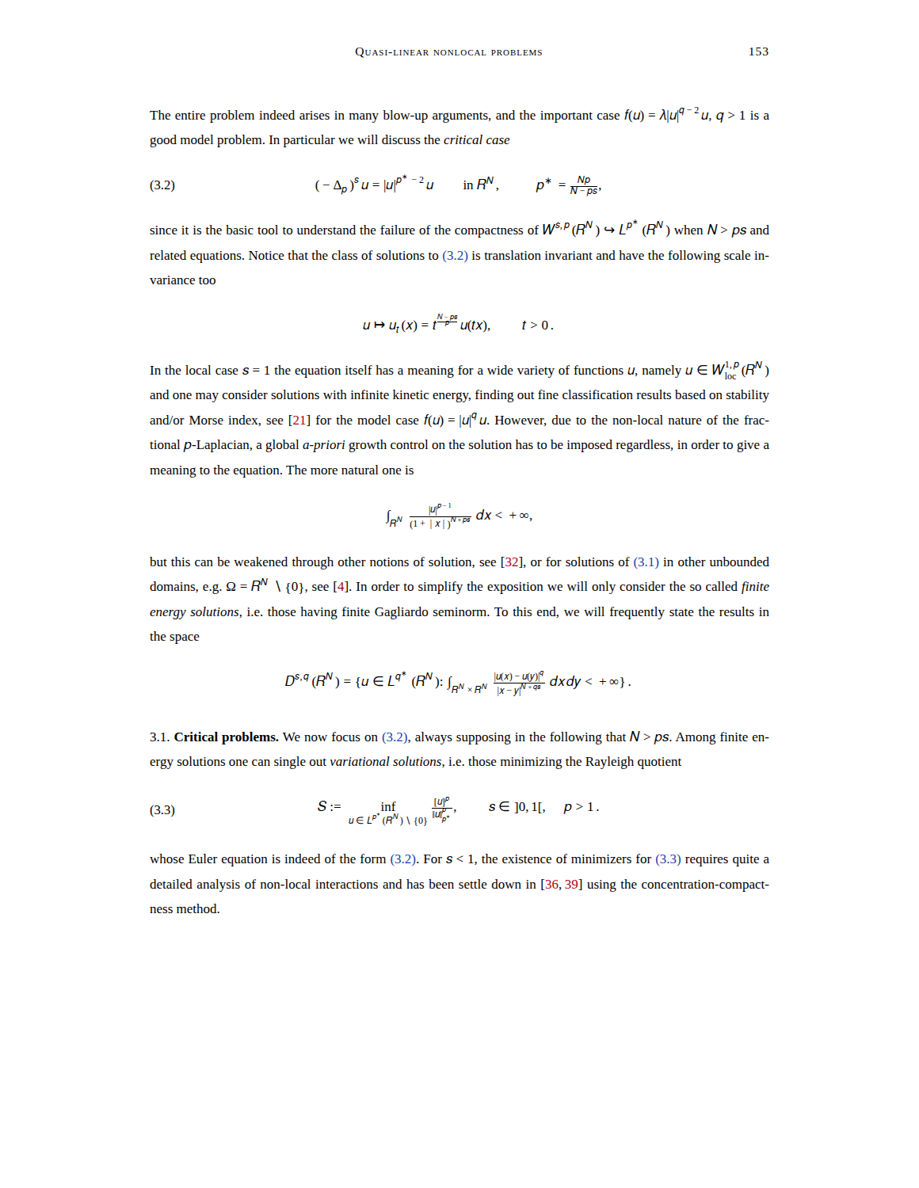Quasi-linear nonlocal problems 153
The entire problem indeed arises in many blow-up arguments, and the important case f(u)=λ|u|q−2u, q>1 is a good model problem. In particular we will discuss the critical case
(3.2) (−Δp)s u= |u|p∗−2u in RN, p∗= NpN−ps,
since it is the basic tool to understand the failure of the compactness of Ws,p(RN)↪Lp∗(RN) when N>ps and related equations. Notice that the class of solutions to (3.2) is translation invariant and have the following scale invariance too
u↦ut(x)= tN−psp u(tx), t>0.
In the local case s=1 the equation itself has a meaning for a wide variety of functions u, namely u∈Wloc1,p(RN) and one may consider solutions with infinite kinetic energy, finding out fine classification results based on stability and/or Morse index, see [21] for the model case f(u)=|u|qu. However, due to the non-local nature of the fractional p-Laplacian, a global a-priori growth control on the solution has to be imposed regardless, in order to give a meaning to the equation. The more natural one is
∫RN |u|p−1 (1+|x|)N+ps dx<+∞,
but this can be weakened through other notions of solution, see [32], or for solutions of (3.1) in other unbounded domains, e.g. Ω=RN∖{0}, see [4]. In order to simplify the exposition we will only consider the so called finite energy solutions, i.e. those having finite Gagliardo seminorm. To this end, we will frequently state the results in the space
Ds,q(RN) = { u∈Lq∗(RN) : ∫RN×RN |u(x)−u(y)|q |x−y|N+qs dxdy <+∞ }.
3.1. Critical problems. We now focus on (3.2), always supposing in the following that N>ps. Among finite energy solutions one can single out variational solutions, i.e. those minimizing the Rayleigh quotient
(3.3) S:= inf u∈Lp∗(RN)∖{0} [u]p ‖u‖p∗p , s∈]0,1[, p>1.
whose Euler equation is indeed of the form (3.2). For s<1, the existence of minimizers for (3.3) requires quite a detailed analysis of non-local interactions and has been settle down in [36, 39] using the concentration-compactness method.